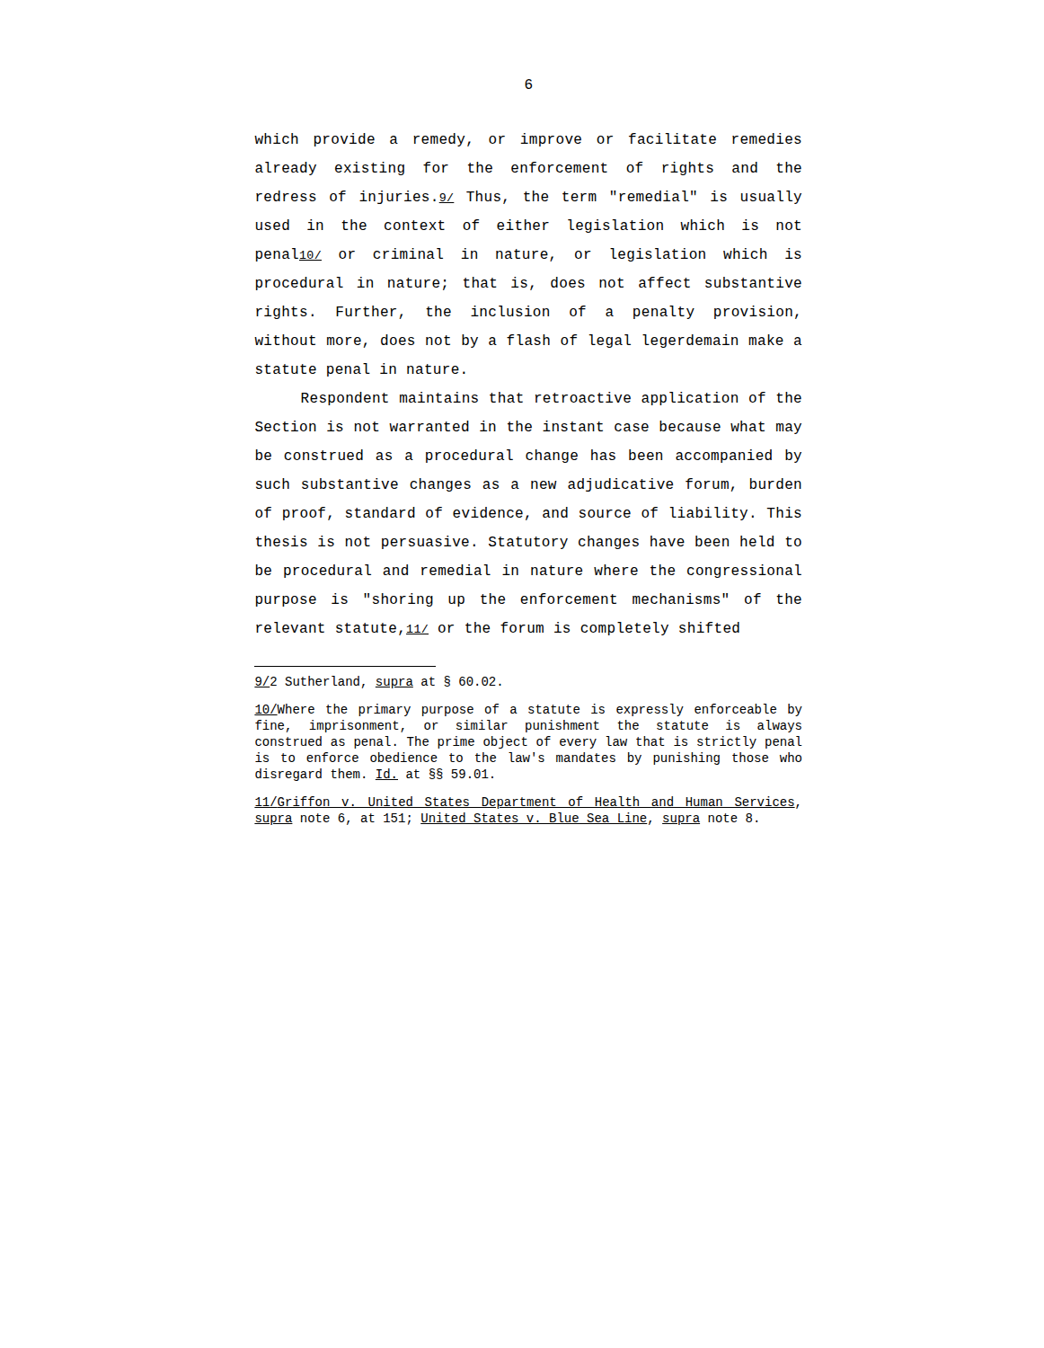6
which provide a remedy, or improve or facilitate remedies already existing for the enforcement of rights and the redress of injuries.9/ Thus, the term "remedial" is usually used in the context of either legislation which is not penal10/ or criminal in nature, or legislation which is procedural in nature; that is, does not affect substantive rights. Further, the inclusion of a penalty provision, without more, does not by a flash of legal legerdemain make a statute penal in nature.
Respondent maintains that retroactive application of the Section is not warranted in the instant case because what may be construed as a procedural change has been accompanied by such substantive changes as a new adjudicative forum, burden of proof, standard of evidence, and source of liability. This thesis is not persuasive. Statutory changes have been held to be procedural and remedial in nature where the congressional purpose is "shoring up the enforcement mechanisms" of the relevant statute,11/ or the forum is completely shifted
9/2 Sutherland, supra at § 60.02.
10/Where the primary purpose of a statute is expressly enforceable by fine, imprisonment, or similar punishment the statute is always construed as penal. The prime object of every law that is strictly penal is to enforce obedience to the law's mandates by punishing those who disregard them. Id. at §§ 59.01.
11/Griffon v. United States Department of Health and Human Services, supra note 6, at 151; United States v. Blue Sea Line, supra note 8.